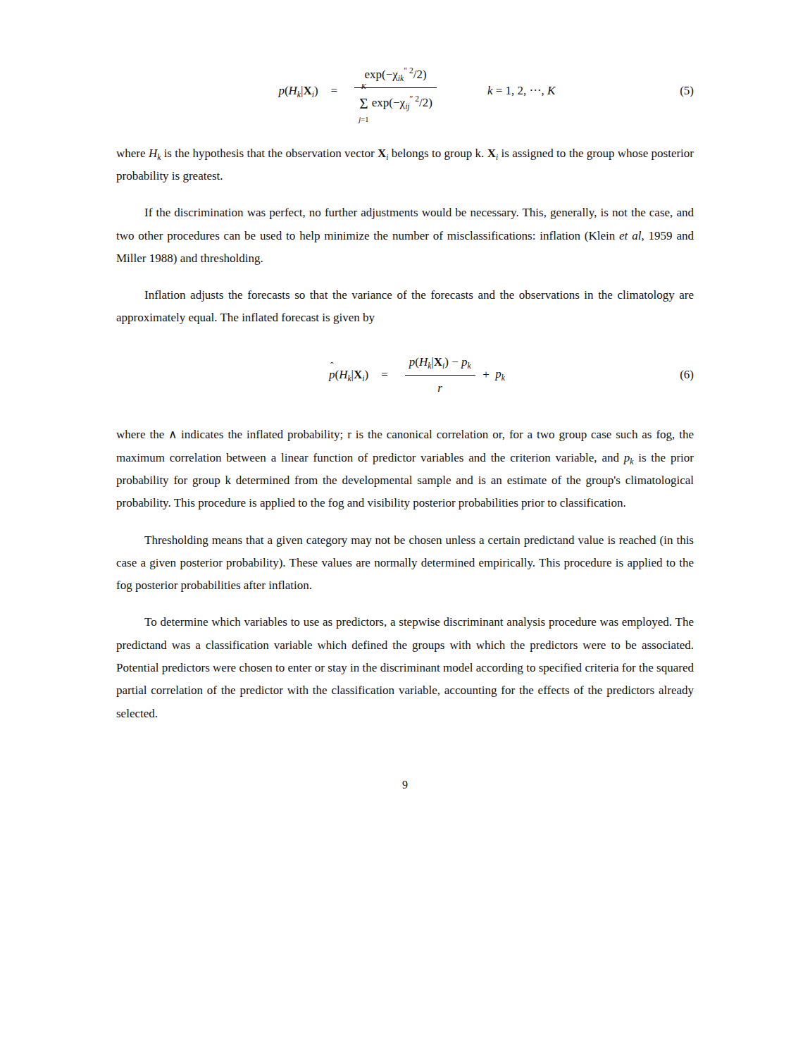p(Hk|Xi) = exp(−χik″ 2/2) ΣKj=1 exp(−χij″ 2/2) k = 1, 2, ···, K (5)
where Hk is the hypothesis that the observation vector Xi belongs to group k. Xi is assigned to the group whose posterior probability is greatest.
If the discrimination was perfect, no further adjustments would be necessary. This, generally, is not the case, and two other procedures can be used to help minimize the number of misclassifications: inflation (Klein et al, 1959 and Miller 1988) and thresholding.
Inflation adjusts the forecasts so that the variance of the forecasts and the observations in the climatology are approximately equal. The inflated forecast is given by
̂p(Hk|Xi) = p(Hk|Xi) − pk r + pk (6)
where the ∧ indicates the inflated probability; r is the canonical correlation or, for a two group case such as fog, the maximum correlation between a linear function of predictor variables and the criterion variable, and pk is the prior probability for group k determined from the developmental sample and is an estimate of the group's climatological probability. This procedure is applied to the fog and visibility posterior probabilities prior to classification.
Thresholding means that a given category may not be chosen unless a certain predictand value is reached (in this case a given posterior probability). These values are normally determined empirically. This procedure is applied to the fog posterior probabilities after inflation.
To determine which variables to use as predictors, a stepwise discriminant analysis procedure was employed. The predictand was a classification variable which defined the groups with which the predictors were to be associated. Potential predictors were chosen to enter or stay in the discriminant model according to specified criteria for the squared partial correlation of the predictor with the classification variable, accounting for the effects of the predictors already selected.
9